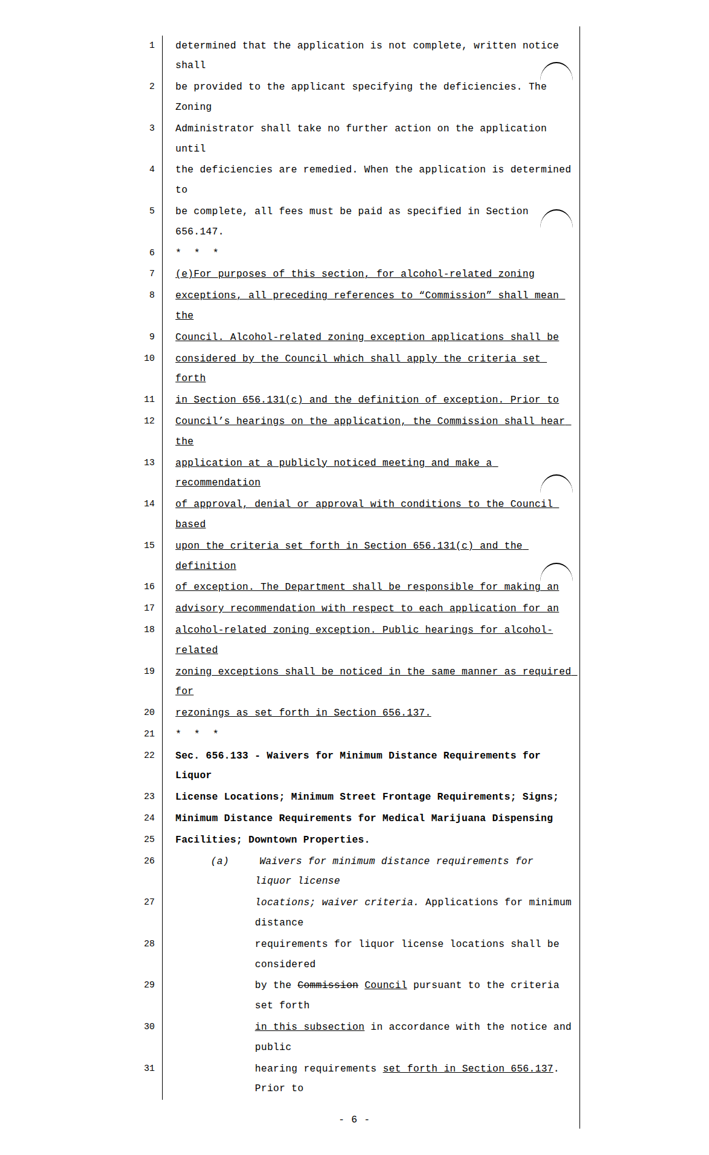| 1 | determined that the application is not complete, written notice shall |
| 2 | be provided to the applicant specifying the deficiencies. The Zoning |
| 3 | Administrator shall take no further action on the application until |
| 4 | the deficiencies are remedied. When the application is determined to |
| 5 | be complete, all fees must be paid as specified in Section 656.147. |
| 6 | * * * |
| 7 | (e)For purposes of this section, for alcohol-related zoning |
| 8 | exceptions, all preceding references to “Commission” shall mean the |
| 9 | Council. Alcohol-related zoning exception applications shall be |
| 10 | considered by the Council which shall apply the criteria set forth |
| 11 | in Section 656.131(c) and the definition of exception. Prior to |
| 12 | Council’s hearings on the application, the Commission shall hear the |
| 13 | application at a publicly noticed meeting and make a recommendation |
| 14 | of approval, denial or approval with conditions to the Council based |
| 15 | upon the criteria set forth in Section 656.131(c) and the definition |
| 16 | of exception. The Department shall be responsible for making an |
| 17 | advisory recommendation with respect to each application for an |
| 18 | alcohol-related zoning exception. Public hearings for alcohol-related |
| 19 | zoning exceptions shall be noticed in the same manner as required for |
| 20 | rezonings as set forth in Section 656.137. |
| 21 | * * * |
| 22 | Sec. 656.133 - Waivers for Minimum Distance Requirements for Liquor |
| 23 | License Locations; Minimum Street Frontage Requirements; Signs; |
| 24 | Minimum Distance Requirements for Medical Marijuana Dispensing |
| 25 | Facilities; Downtown Properties. |
| 26 | (a) Waivers for minimum distance requirements for liquor license |
| 27 | locations; waiver criteria. Applications for minimum distance |
| 28 | requirements for liquor license locations shall be considered |
| 29 | by the Commission Council pursuant to the criteria set forth |
| 30 | in this subsection in accordance with the notice and public |
| 31 | hearing requirements set forth in Section 656.137 . Prior to |
- 6 -